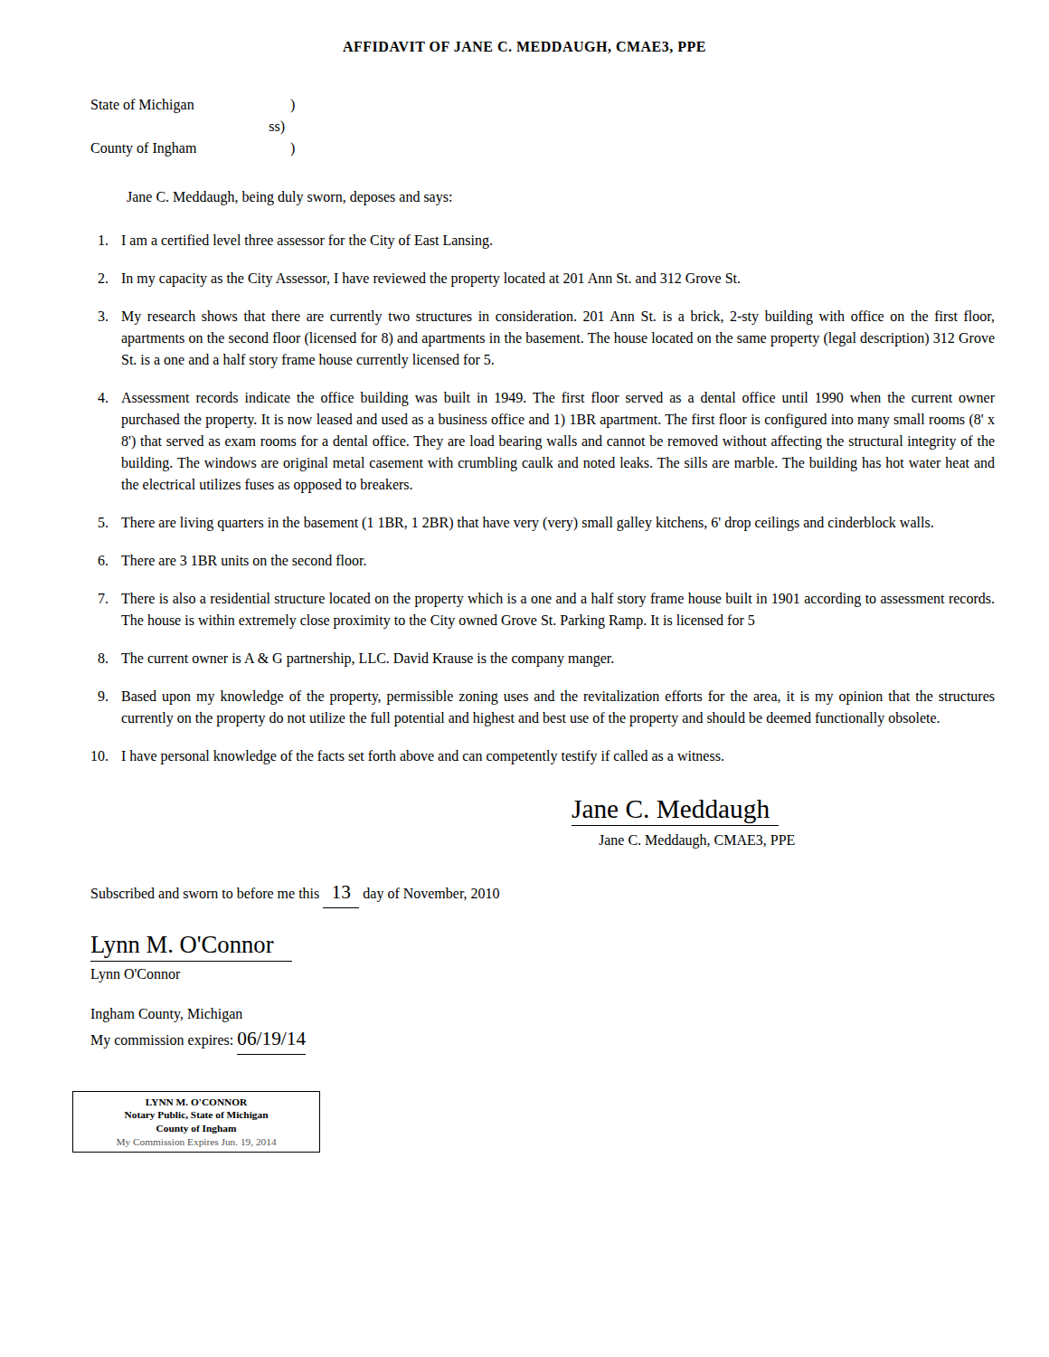AFFIDAVIT OF JANE C. MEDDAUGH, CMAE3, PPE
| State of Michigan | | ) |
| | ss) | |
| County of Ingham | | ) |
Jane C. Meddaugh, being duly sworn, deposes and says:
I am a certified level three assessor for the City of East Lansing.
In my capacity as the City Assessor, I have reviewed the property located at 201 Ann St. and 312 Grove St.
My research shows that there are currently two structures in consideration. 201 Ann St. is a brick, 2-sty building with office on the first floor, apartments on the second floor (licensed for 8) and apartments in the basement. The house located on the same property (legal description) 312 Grove St. is a one and a half story frame house currently licensed for 5.
Assessment records indicate the office building was built in 1949. The first floor served as a dental office until 1990 when the current owner purchased the property. It is now leased and used as a business office and 1) 1BR apartment. The first floor is configured into many small rooms (8' x 8') that served as exam rooms for a dental office. They are load bearing walls and cannot be removed without affecting the structural integrity of the building. The windows are original metal casement with crumbling caulk and noted leaks. The sills are marble. The building has hot water heat and the electrical utilizes fuses as opposed to breakers.
There are living quarters in the basement (1 1BR, 1 2BR) that have very (very) small galley kitchens, 6' drop ceilings and cinderblock walls.
There are 3 1BR units on the second floor.
There is also a residential structure located on the property which is a one and a half story frame house built in 1901 according to assessment records. The house is within extremely close proximity to the City owned Grove St. Parking Ramp. It is licensed for 5
The current owner is A & G partnership, LLC. David Krause is the company manger.
Based upon my knowledge of the property, permissible zoning uses and the revitalization efforts for the area, it is my opinion that the structures currently on the property do not utilize the full potential and highest and best use of the property and should be deemed functionally obsolete.
I have personal knowledge of the facts set forth above and can competently testify if called as a witness.
Jane C. Meddaugh
Jane C. Meddaugh, CMAE3, PPE
Subscribed and sworn to before me this 13 day of November, 2010
Lynn M. O'Connor
Lynn O'Connor
Ingham County, Michigan
My commission expires: 06/19/14
LYNN M. O'CONNOR
Notary Public, State of Michigan
County of Ingham
My Commission Expires Jun. 19, 2014